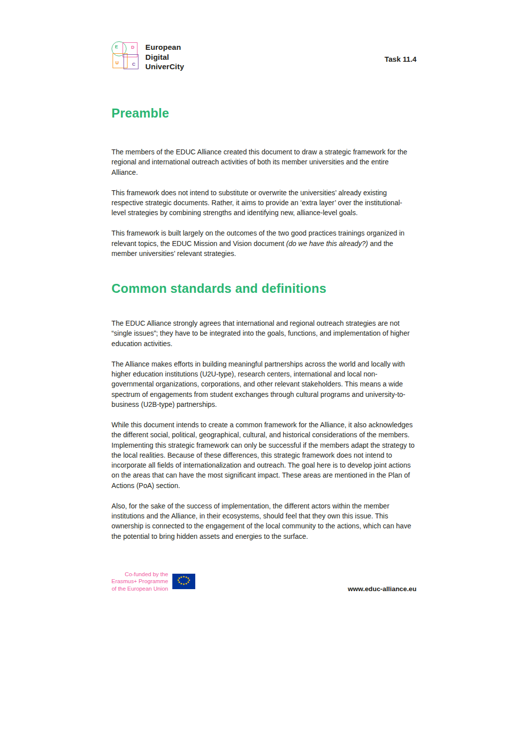E D U C
European
Digital
UniverCity
Task 11.4
Preamble
The members of the EDUC Alliance created this document to draw a strategic framework for the regional and international outreach activities of both its member universities and the entire Alliance.
This framework does not intend to substitute or overwrite the universities’ already existing respective strategic documents. Rather, it aims to provide an ‘extra layer’ over the institutional-level strategies by combining strengths and identifying new, alliance-level goals.
This framework is built largely on the outcomes of the two good practices trainings organized in relevant topics, the EDUC Mission and Vision document (do we have this already?) and the member universities’ relevant strategies.
Common standards and definitions
The EDUC Alliance strongly agrees that international and regional outreach strategies are not “single issues”; they have to be integrated into the goals, functions, and implementation of higher education activities.
The Alliance makes efforts in building meaningful partnerships across the world and locally with higher education institutions (U2U-type), research centers, international and local non-governmental organizations, corporations, and other relevant stakeholders. This means a wide spectrum of engagements from student exchanges through cultural programs and university-to-business (U2B-type) partnerships.
While this document intends to create a common framework for the Alliance, it also acknowledges the different social, political, geographical, cultural, and historical considerations of the members. Implementing this strategic framework can only be successful if the members adapt the strategy to the local realities. Because of these differences, this strategic framework does not intend to incorporate all fields of internationalization and outreach. The goal here is to develop joint actions on the areas that can have the most significant impact. These areas are mentioned in the Plan of Actions (PoA) section.
Also, for the sake of the success of implementation, the different actors within the member institutions and the Alliance, in their ecosystems, should feel that they own this issue. This ownership is connected to the engagement of the local community to the actions, which can have the potential to bring hidden assets and energies to the surface.
Co-funded by the
Erasmus+ Programme
of the European Union
★ ★ ★ ★ ★ ★ ★ ★ ★ ★ ★ ★
www.educ-alliance.eu